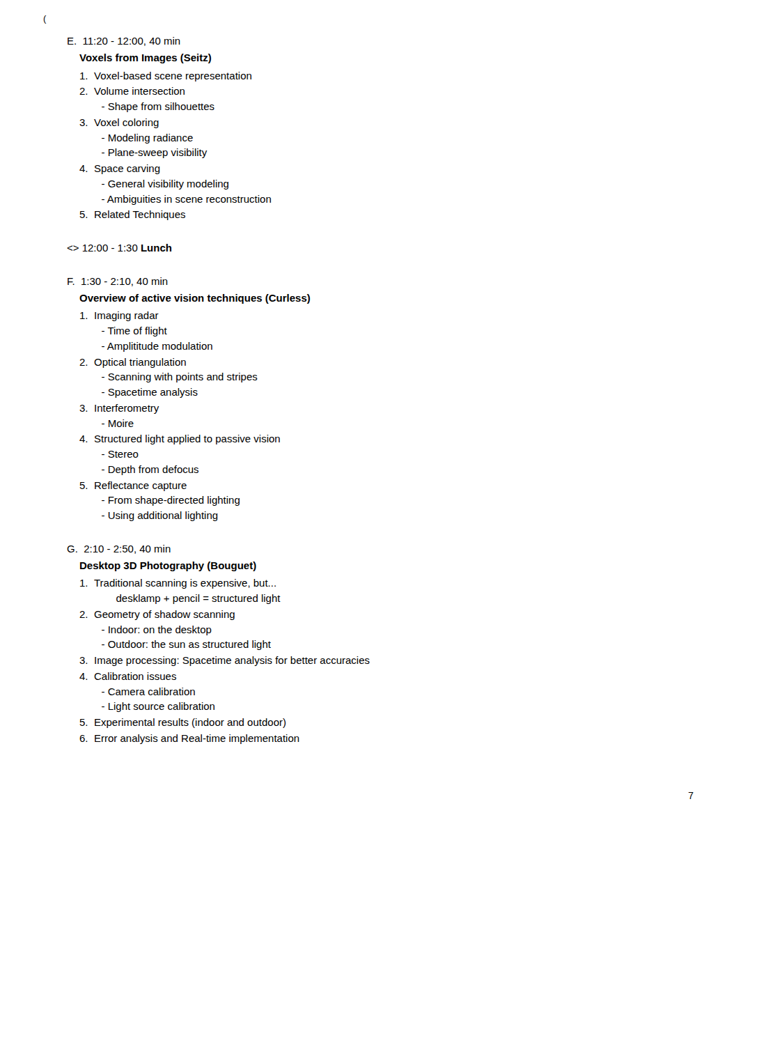(
E. 11:20 - 12:00, 40 min
Voxels from Images (Seitz)
1. Voxel-based scene representation
2. Volume intersection
Shape from silhouettes
3. Voxel coloring
Modeling radiance
Plane-sweep visibility
4. Space carving
General visibility modeling
Ambiguities in scene reconstruction
5. Related Techniques
<> 12:00 - 1:30 Lunch
F. 1:30 - 2:10, 40 min
Overview of active vision techniques (Curless)
1. Imaging radar
Time of flight
Amplititude modulation
2. Optical triangulation
Scanning with points and stripes
Spacetime analysis
3. Interferometry
Moire
4. Structured light applied to passive vision
Stereo
Depth from defocus
5. Reflectance capture
From shape-directed lighting
Using additional lighting
G. 2:10 - 2:50, 40 min
Desktop 3D Photography (Bouguet)
1. Traditional scanning is expensive, but...
desklamp + pencil = structured light
2. Geometry of shadow scanning
Indoor: on the desktop
Outdoor: the sun as structured light
3. Image processing: Spacetime analysis for better accuracies
4. Calibration issues
Camera calibration
Light source calibration
5. Experimental results (indoor and outdoor)
6. Error analysis and Real-time implementation
7